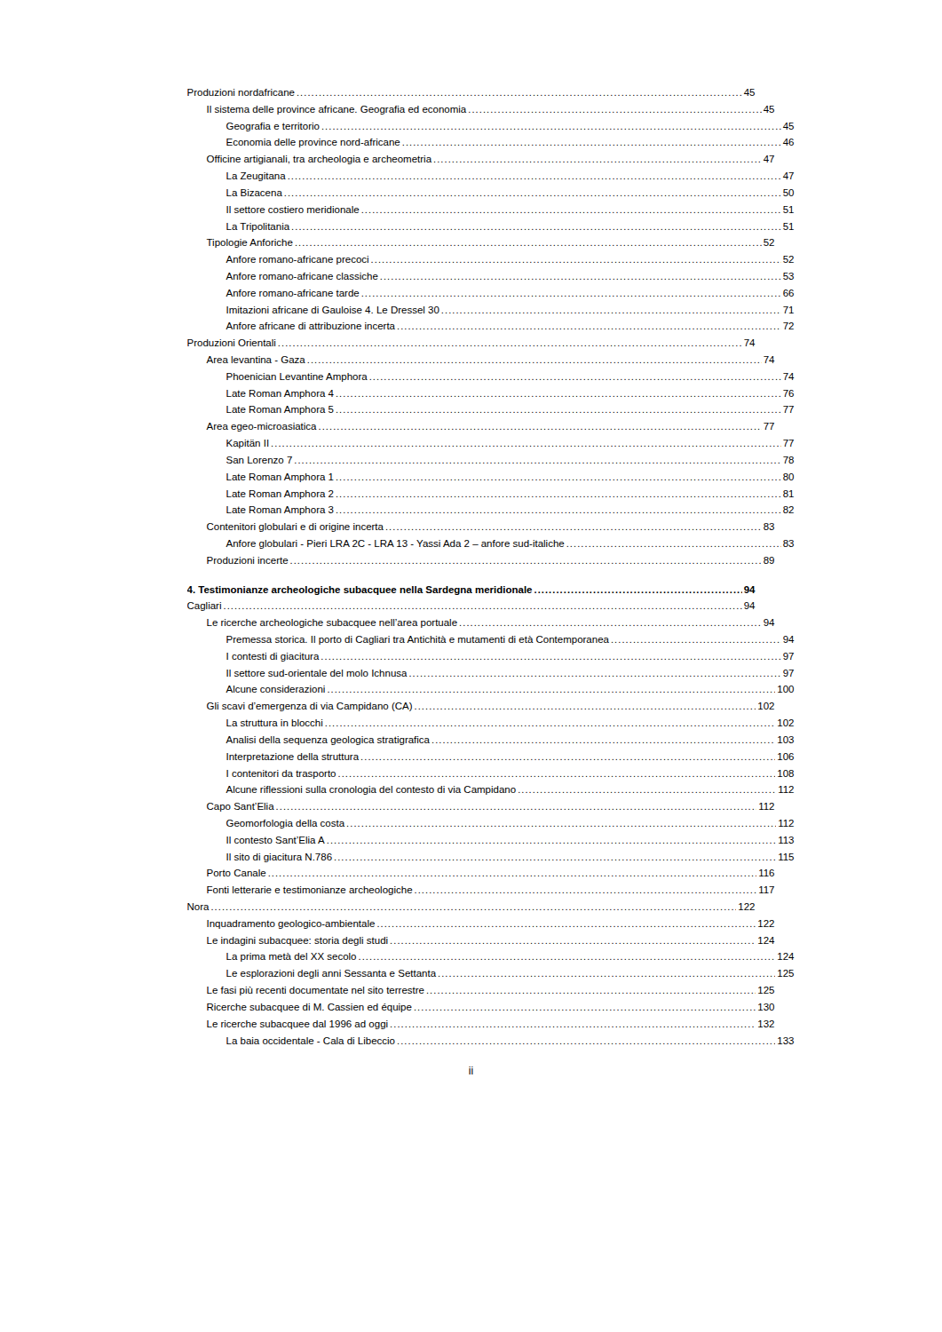Produzioni nordafricane.................................................................................................................................................................................................................................................................................................. 45
Il sistema delle province africane. Geografia ed economia.................................................................................................................................................................................................................................................................................................. 45
Geografia e territorio.................................................................................................................................................................................................................................................................................................. 45
Economia delle province nord-africane.................................................................................................................................................................................................................................................................................................. 46
Officine artigianali, tra archeologia e archeometria.................................................................................................................................................................................................................................................................................................. 47
La Zeugitana .................................................................................................................................................................................................................................................................................................. 47
La Bizacena .................................................................................................................................................................................................................................................................................................. 50
Il settore costiero meridionale.................................................................................................................................................................................................................................................................................................. 51
La Tripolitania.................................................................................................................................................................................................................................................................................................. 51
Tipologie Anforiche.................................................................................................................................................................................................................................................................................................. 52
Anfore romano-africane precoci.................................................................................................................................................................................................................................................................................................. 52
Anfore romano-africane classiche.................................................................................................................................................................................................................................................................................................. 53
Anfore romano-africane tarde .................................................................................................................................................................................................................................................................................................. 66
Imitazioni africane di Gauloise 4. Le Dressel 30 .................................................................................................................................................................................................................................................................................................. 71
Anfore africane di attribuzione incerta.................................................................................................................................................................................................................................................................................................. 72
Produzioni Orientali.................................................................................................................................................................................................................................................................................................. 74
Area levantina - Gaza.................................................................................................................................................................................................................................................................................................. 74
Phoenician Levantine Amphora.................................................................................................................................................................................................................................................................................................. 74
Late Roman Amphora 4 .................................................................................................................................................................................................................................................................................................. 76
Late Roman Amphora 5 .................................................................................................................................................................................................................................................................................................. 77
Area egeo-microasiatica.................................................................................................................................................................................................................................................................................................. 77
Kapitän II.................................................................................................................................................................................................................................................................................................. 77
San Lorenzo 7 .................................................................................................................................................................................................................................................................................................. 78
Late Roman Amphora 1 .................................................................................................................................................................................................................................................................................................. 80
Late Roman Amphora 2 .................................................................................................................................................................................................................................................................................................. 81
Late Roman Amphora 3 .................................................................................................................................................................................................................................................................................................. 82
Contenitori globulari e di origine incerta .................................................................................................................................................................................................................................................................................................. 83
Anfore globulari - Pieri LRA 2C - LRA 13 - Yassi Ada 2 – anfore sud-italiche .................................................................................................................................................................................................................................................................................................. 83
Produzioni incerte.................................................................................................................................................................................................................................................................................................. 89
4. Testimonianze archeologiche subacquee nella Sardegna meridionale.................................................................................................................................................................................................................................................................................................. 94
Cagliari.................................................................................................................................................................................................................................................................................................. 94
Le ricerche archeologiche subacquee nell’area portuale.................................................................................................................................................................................................................................................................................................. 94
Premessa storica. Il porto di Cagliari tra Antichità e mutamenti di età Contemporanea .................................................................................................................................................................................................................................................................................................. 94
I contesti di giacitura.................................................................................................................................................................................................................................................................................................. 97
Il settore sud-orientale del molo Ichnusa .................................................................................................................................................................................................................................................................................................. 97
Alcune considerazioni .................................................................................................................................................................................................................................................................................................. 100
Gli scavi d’emergenza di via Campidano (CA).................................................................................................................................................................................................................................................................................................. 102
La struttura in blocchi.................................................................................................................................................................................................................................................................................................. 102
Analisi della sequenza geologica stratigrafica.................................................................................................................................................................................................................................................................................................. 103
Interpretazione della struttura.................................................................................................................................................................................................................................................................................................. 106
I contenitori da trasporto .................................................................................................................................................................................................................................................................................................. 108
Alcune riflessioni sulla cronologia del contesto di via Campidano .................................................................................................................................................................................................................................................................................................. 112
Capo Sant’Elia.................................................................................................................................................................................................................................................................................................. 112
Geomorfologia della costa.................................................................................................................................................................................................................................................................................................. 112
Il contesto Sant’Elia A.................................................................................................................................................................................................................................................................................................. 113
Il sito di giacitura N.786.................................................................................................................................................................................................................................................................................................. 115
Porto Canale .................................................................................................................................................................................................................................................................................................. 116
Fonti letterarie e testimonianze archeologiche .................................................................................................................................................................................................................................................................................................. 117
Nora.................................................................................................................................................................................................................................................................................................. 122
Inquadramento geologico-ambientale .................................................................................................................................................................................................................................................................................................. 122
Le indagini subacquee: storia degli studi.................................................................................................................................................................................................................................................................................................. 124
La prima metà del XX secolo .................................................................................................................................................................................................................................................................................................. 124
Le esplorazioni degli anni Sessanta e Settanta .................................................................................................................................................................................................................................................................................................. 125
Le fasi più recenti documentate nel sito terrestre.................................................................................................................................................................................................................................................................................................. 125
Ricerche subacquee di M. Cassien ed équipe .................................................................................................................................................................................................................................................................................................. 130
Le ricerche subacquee dal 1996 ad oggi.................................................................................................................................................................................................................................................................................................. 132
La baia occidentale - Cala di Libeccio.................................................................................................................................................................................................................................................................................................. 133
ii